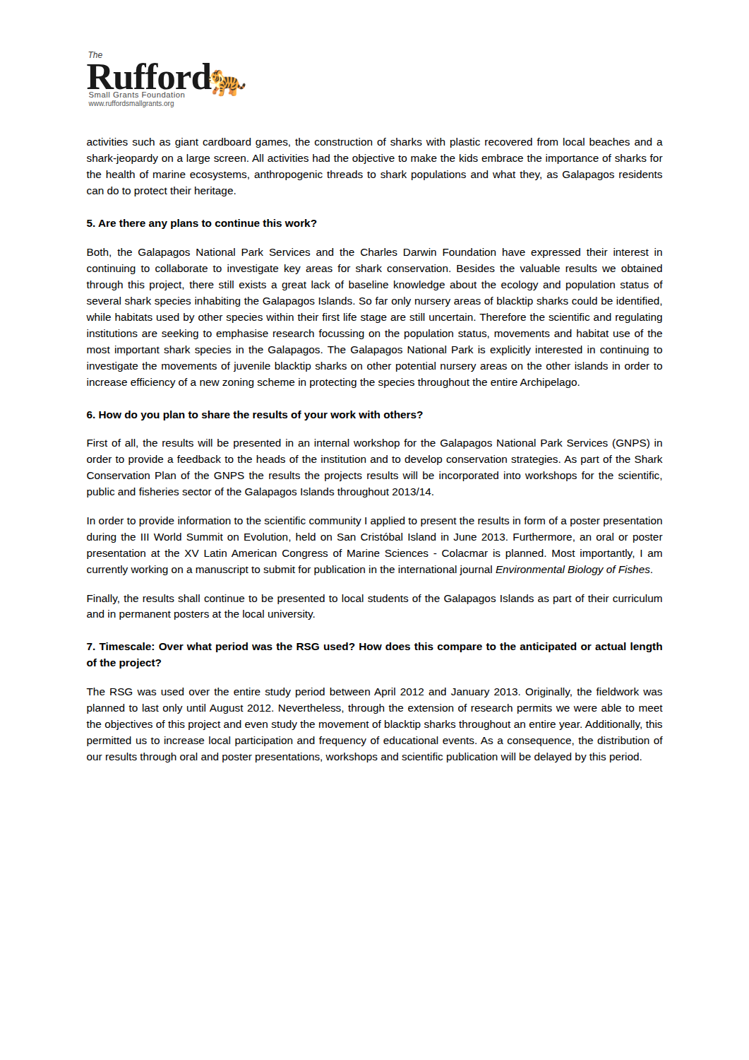The Rufford🐅 Small Grants Foundation www.ruffordsmallgrants.org
activities such as giant cardboard games, the construction of sharks with plastic recovered from local beaches and a shark-jeopardy on a large screen. All activities had the objective to make the kids embrace the importance of sharks for the health of marine ecosystems, anthropogenic threads to shark populations and what they, as Galapagos residents can do to protect their heritage.
5. Are there any plans to continue this work?
Both, the Galapagos National Park Services and the Charles Darwin Foundation have expressed their interest in continuing to collaborate to investigate key areas for shark conservation. Besides the valuable results we obtained through this project, there still exists a great lack of baseline knowledge about the ecology and population status of several shark species inhabiting the Galapagos Islands. So far only nursery areas of blacktip sharks could be identified, while habitats used by other species within their first life stage are still uncertain. Therefore the scientific and regulating institutions are seeking to emphasise research focussing on the population status, movements and habitat use of the most important shark species in the Galapagos. The Galapagos National Park is explicitly interested in continuing to investigate the movements of juvenile blacktip sharks on other potential nursery areas on the other islands in order to increase efficiency of a new zoning scheme in protecting the species throughout the entire Archipelago.
6. How do you plan to share the results of your work with others?
First of all, the results will be presented in an internal workshop for the Galapagos National Park Services (GNPS) in order to provide a feedback to the heads of the institution and to develop conservation strategies. As part of the Shark Conservation Plan of the GNPS the results the projects results will be incorporated into workshops for the scientific, public and fisheries sector of the Galapagos Islands throughout 2013/14.
In order to provide information to the scientific community I applied to present the results in form of a poster presentation during the III World Summit on Evolution, held on San Cristóbal Island in June 2013. Furthermore, an oral or poster presentation at the XV Latin American Congress of Marine Sciences - Colacmar is planned. Most importantly, I am currently working on a manuscript to submit for publication in the international journal Environmental Biology of Fishes.
Finally, the results shall continue to be presented to local students of the Galapagos Islands as part of their curriculum and in permanent posters at the local university.
7. Timescale: Over what period was the RSG used? How does this compare to the anticipated or actual length of the project?
The RSG was used over the entire study period between April 2012 and January 2013. Originally, the fieldwork was planned to last only until August 2012. Nevertheless, through the extension of research permits we were able to meet the objectives of this project and even study the movement of blacktip sharks throughout an entire year. Additionally, this permitted us to increase local participation and frequency of educational events. As a consequence, the distribution of our results through oral and poster presentations, workshops and scientific publication will be delayed by this period.